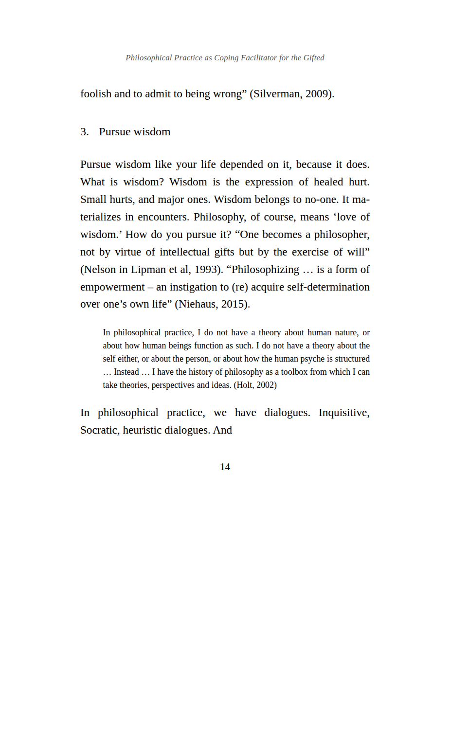Philosophical Practice as Coping Facilitator for the Gifted
foolish and to admit to being wrong” (Silverman, 2009).
3. Pursue wisdom
Pursue wisdom like your life depended on it, because it does. What is wisdom? Wisdom is the expression of healed hurt. Small hurts, and major ones. Wisdom belongs to no-one. It materializes in encounters. Philosophy, of course, means ‘love of wisdom.’ How do you pursue it? “One becomes a philosopher, not by virtue of intellectual gifts but by the exercise of will” (Nelson in Lipman et al, 1993). “Philosophizing … is a form of empowerment – an instigation to (re) acquire self-determination over one’s own life” (Niehaus, 2015).
In philosophical practice, I do not have a theory about human nature, or about how human beings function as such. I do not have a theory about the self either, or about the person, or about how the human psyche is structured … Instead … I have the history of philosophy as a toolbox from which I can take theories, perspectives and ideas. (Holt, 2002)
In philosophical practice, we have dialogues. Inquisitive, Socratic, heuristic dialogues. And
14